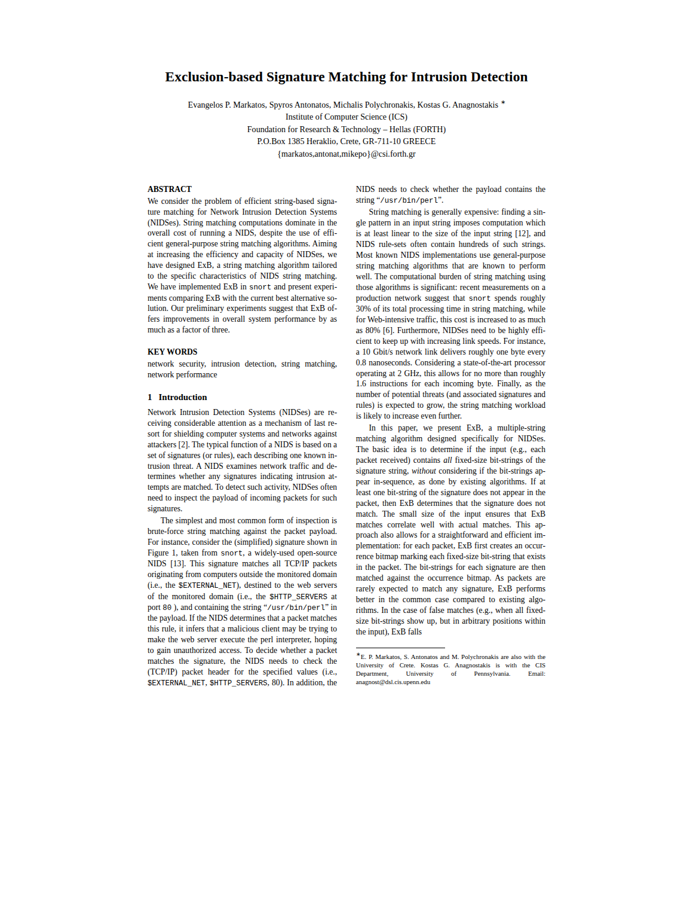Exclusion-based Signature Matching for Intrusion Detection
Evangelos P. Markatos, Spyros Antonatos, Michalis Polychronakis, Kostas G. Anagnostakis ∗
Institute of Computer Science (ICS)
Foundation for Research & Technology – Hellas (FORTH)
P.O.Box 1385 Heraklio, Crete, GR-711-10 GREECE
{markatos,antonat,mikepo}@csi.forth.gr
ABSTRACT
We consider the problem of efficient string-based signature matching for Network Intrusion Detection Systems (NIDSes). String matching computations dominate in the overall cost of running a NIDS, despite the use of efficient general-purpose string matching algorithms. Aiming at increasing the efficiency and capacity of NIDSes, we have designed ExB, a string matching algorithm tailored to the specific characteristics of NIDS string matching. We have implemented ExB in snort and present experiments comparing ExB with the current best alternative solution. Our preliminary experiments suggest that ExB offers improvements in overall system performance by as much as a factor of three.
KEY WORDS
network security, intrusion detection, string matching, network performance
1 Introduction
Network Intrusion Detection Systems (NIDSes) are receiving considerable attention as a mechanism of last resort for shielding computer systems and networks against attackers [2]. The typical function of a NIDS is based on a set of signatures (or rules), each describing one known intrusion threat. A NIDS examines network traffic and determines whether any signatures indicating intrusion attempts are matched. To detect such activity, NIDSes often need to inspect the payload of incoming packets for such signatures.
The simplest and most common form of inspection is brute-force string matching against the packet payload. For instance, consider the (simplified) signature shown in Figure 1, taken from snort, a widely-used open-source NIDS [13]. This signature matches all TCP/IP packets originating from computers outside the monitored domain (i.e., the $EXTERNAL_NET), destined to the web servers of the monitored domain (i.e., the $HTTP_SERVERS at port 80 ), and containing the string “/usr/bin/perl” in the payload. If the NIDS determines that a packet matches this rule, it infers that a malicious client may be trying to make the web server execute the perl interpreter, hoping to gain unauthorized access. To decide whether a packet matches the signature, the NIDS needs to check the (TCP/IP) packet header for the specified values (i.e., $EXTERNAL_NET, $HTTP_SERVERS, 80). In addition, the NIDS needs to check whether the payload contains the string “/usr/bin/perl”.
String matching is generally expensive: finding a single pattern in an input string imposes computation which is at least linear to the size of the input string [12], and NIDS rule-sets often contain hundreds of such strings. Most known NIDS implementations use general-purpose string matching algorithms that are known to perform well. The computational burden of string matching using those algorithms is significant: recent measurements on a production network suggest that snort spends roughly 30% of its total processing time in string matching, while for Web-intensive traffic, this cost is increased to as much as 80% [6]. Furthermore, NIDSes need to be highly efficient to keep up with increasing link speeds. For instance, a 10 Gbit/s network link delivers roughly one byte every 0.8 nanoseconds. Considering a state-of-the-art processor operating at 2 GHz, this allows for no more than roughly 1.6 instructions for each incoming byte. Finally, as the number of potential threats (and associated signatures and rules) is expected to grow, the string matching workload is likely to increase even further.
In this paper, we present ExB, a multiple-string matching algorithm designed specifically for NIDSes. The basic idea is to determine if the input (e.g., each packet received) contains all fixed-size bit-strings of the signature string, without considering if the bit-strings appear in-sequence, as done by existing algorithms. If at least one bit-string of the signature does not appear in the packet, then ExB determines that the signature does not match. The small size of the input ensures that ExB matches correlate well with actual matches. This approach also allows for a straightforward and efficient implementation: for each packet, ExB first creates an occurrence bitmap marking each fixed-size bit-string that exists in the packet. The bit-strings for each signature are then matched against the occurrence bitmap. As packets are rarely expected to match any signature, ExB performs better in the common case compared to existing algorithms. In the case of false matches (e.g., when all fixed-size bit-strings show up, but in arbitrary positions within the input), ExB falls
∗E. P. Markatos, S. Antonatos and M. Polychronakis are also with the University of Crete. Kostas G. Anagnostakis is with the CIS Department, University of Pennsylvania. Email: anagnost@dsl.cis.upenn.edu